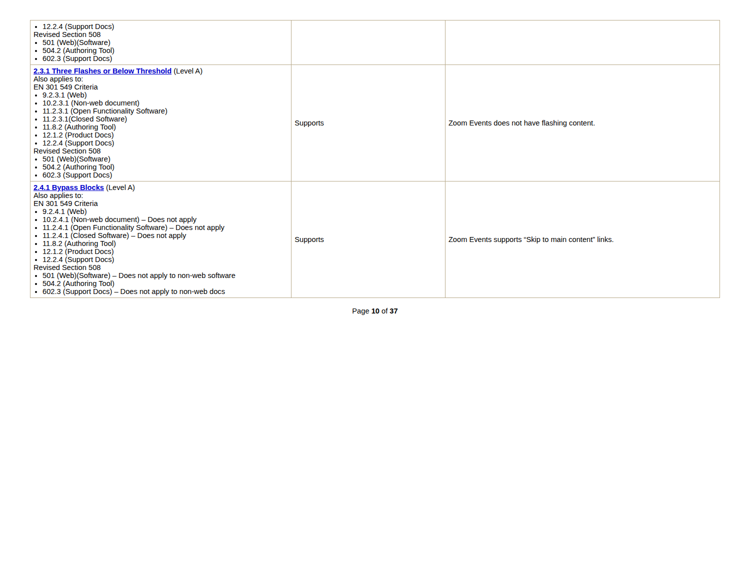| 12.2.4 (Support Docs) Revised Section 508 501 (Web)(Software) 504.2 (Authoring Tool) 602.3 (Support Docs) | | |
| 2.3.1 Three Flashes or Below Threshold (Level A) Also applies to: EN 301 549 Criteria 9.2.3.1 (Web) 10.2.3.1 (Non-web document) 11.2.3.1 (Open Functionality Software) 11.2.3.1(Closed Software) 11.8.2 (Authoring Tool) 12.1.2 (Product Docs) 12.2.4 (Support Docs) Revised Section 508 501 (Web)(Software) 504.2 (Authoring Tool) 602.3 (Support Docs) | Supports | Zoom Events does not have flashing content. |
| 2.4.1 Bypass Blocks (Level A) Also applies to: EN 301 549 Criteria 9.2.4.1 (Web) 10.2.4.1 (Non-web document) – Does not apply 11.2.4.1 (Open Functionality Software) – Does not apply 11.2.4.1 (Closed Software) – Does not apply 11.8.2 (Authoring Tool) 12.1.2 (Product Docs) 12.2.4 (Support Docs) Revised Section 508 501 (Web)(Software) – Does not apply to non-web software 504.2 (Authoring Tool) 602.3 (Support Docs) – Does not apply to non-web docs | Supports | Zoom Events supports “Skip to main content” links. |
Page 10 of 37